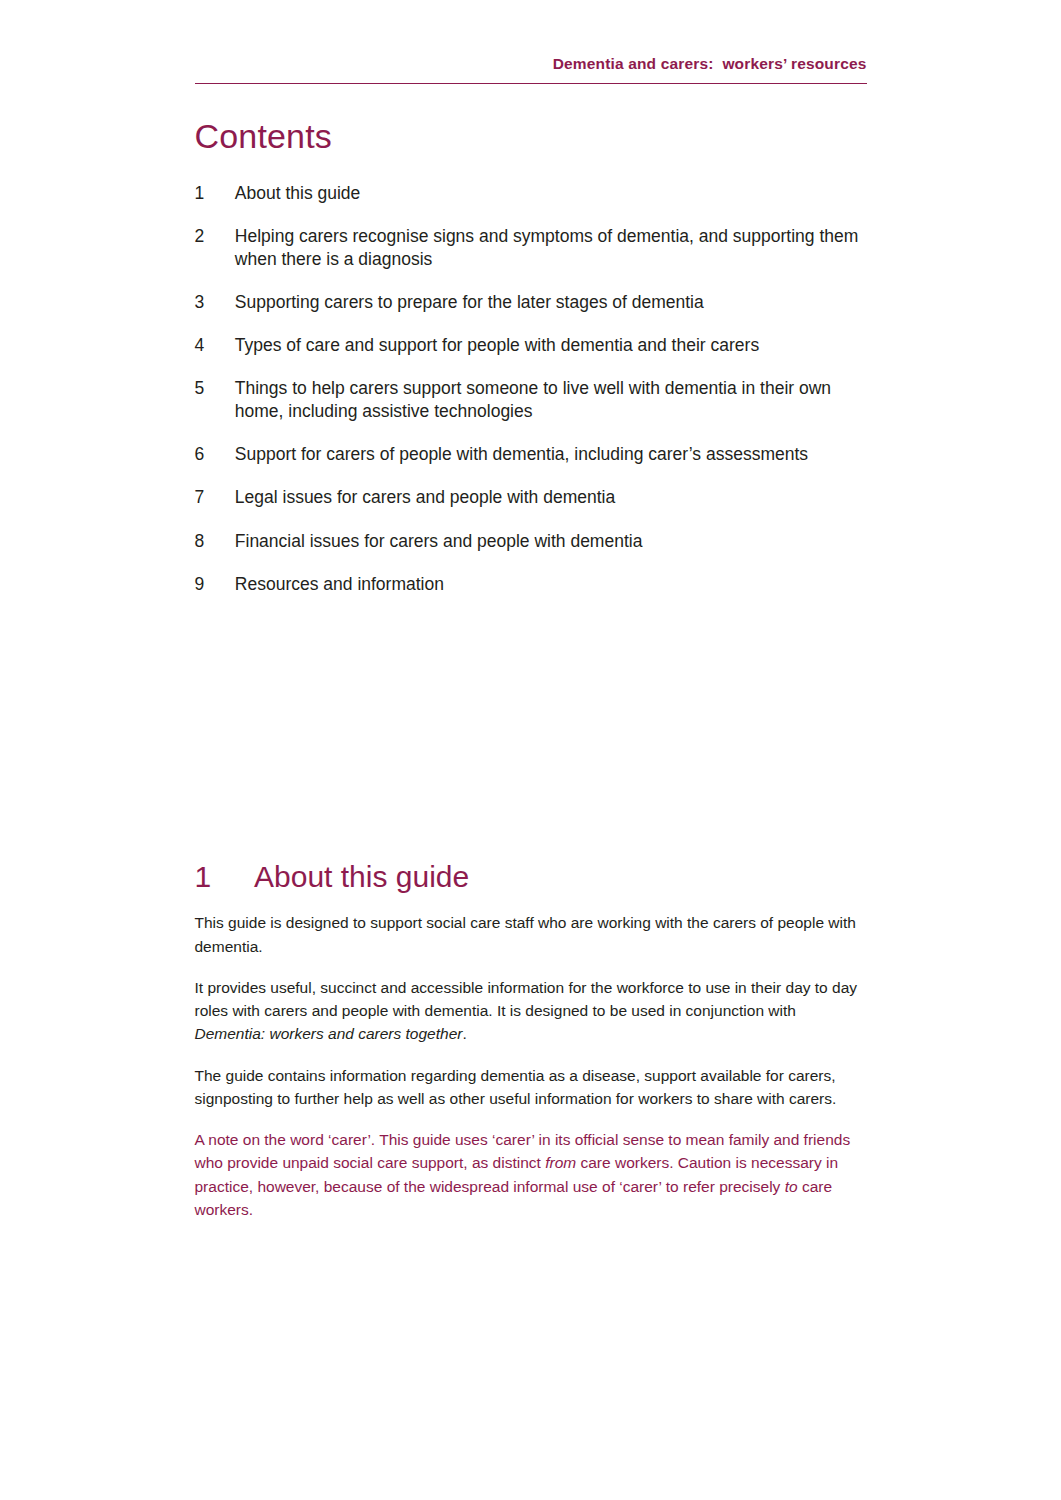Dementia and carers: workers’ resources
Contents
1 About this guide
2 Helping carers recognise signs and symptoms of dementia, and supporting them when there is a diagnosis
3 Supporting carers to prepare for the later stages of dementia
4 Types of care and support for people with dementia and their carers
5 Things to help carers support someone to live well with dementia in their own home, including assistive technologies
6 Support for carers of people with dementia, including carer’s assessments
7 Legal issues for carers and people with dementia
8 Financial issues for carers and people with dementia
9 Resources and information
1 About this guide
This guide is designed to support social care staff who are working with the carers of people with dementia.
It provides useful, succinct and accessible information for the workforce to use in their day to day roles with carers and people with dementia. It is designed to be used in conjunction with Dementia: workers and carers together.
The guide contains information regarding dementia as a disease, support available for carers, signposting to further help as well as other useful information for workers to share with carers.
A note on the word ‘carer’. This guide uses ‘carer’ in its official sense to mean family and friends who provide unpaid social care support, as distinct from care workers. Caution is necessary in practice, however, because of the widespread informal use of ‘carer’ to refer precisely to care workers.